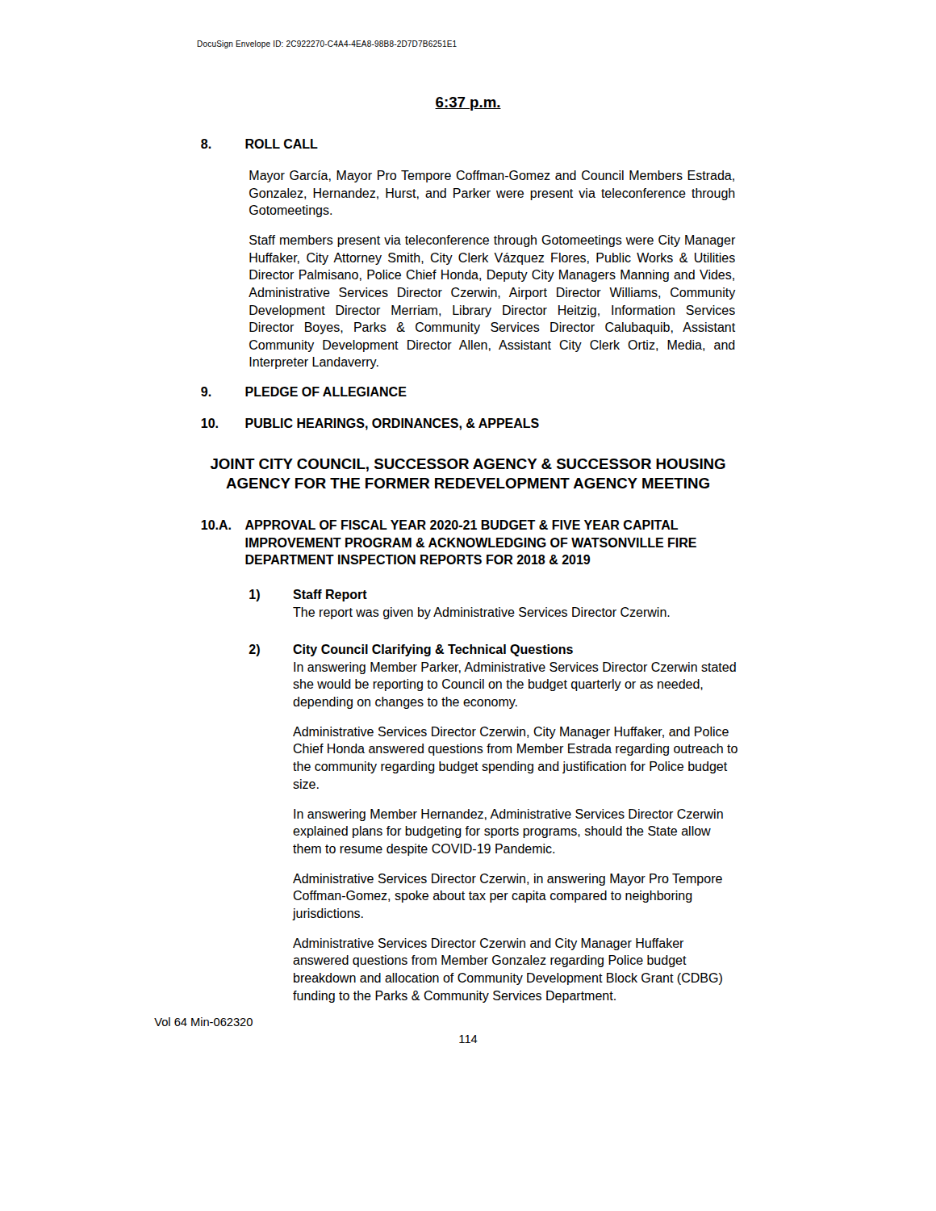DocuSign Envelope ID: 2C922270-C4A4-4EA8-98B8-2D7D7B6251E1
6:37 p.m.
8.
ROLL CALL
Mayor García, Mayor Pro Tempore Coffman-Gomez and Council Members Estrada, Gonzalez, Hernandez, Hurst, and Parker were present via teleconference through Gotomeetings.
Staff members present via teleconference through Gotomeetings were City Manager Huffaker, City Attorney Smith, City Clerk Vázquez Flores, Public Works & Utilities Director Palmisano, Police Chief Honda, Deputy City Managers Manning and Vides, Administrative Services Director Czerwin, Airport Director Williams, Community Development Director Merriam, Library Director Heitzig, Information Services Director Boyes, Parks & Community Services Director Calubaquib, Assistant Community Development Director Allen, Assistant City Clerk Ortiz, Media, and Interpreter Landaverry.
9.
PLEDGE OF ALLEGIANCE
10.
PUBLIC HEARINGS, ORDINANCES, & APPEALS
JOINT CITY COUNCIL, SUCCESSOR AGENCY & SUCCESSOR HOUSING AGENCY FOR THE FORMER REDEVELOPMENT AGENCY MEETING
10.A.
APPROVAL OF FISCAL YEAR 2020-21 BUDGET & FIVE YEAR CAPITAL IMPROVEMENT PROGRAM & ACKNOWLEDGING OF WATSONVILLE FIRE DEPARTMENT INSPECTION REPORTS FOR 2018 & 2019
1)
Staff Report
The report was given by Administrative Services Director Czerwin.
2)
City Council Clarifying & Technical Questions
In answering Member Parker, Administrative Services Director Czerwin stated she would be reporting to Council on the budget quarterly or as needed, depending on changes to the economy.
Administrative Services Director Czerwin, City Manager Huffaker, and Police Chief Honda answered questions from Member Estrada regarding outreach to the community regarding budget spending and justification for Police budget size.
In answering Member Hernandez, Administrative Services Director Czerwin explained plans for budgeting for sports programs, should the State allow them to resume despite COVID-19 Pandemic.
Administrative Services Director Czerwin, in answering Mayor Pro Tempore Coffman-Gomez, spoke about tax per capita compared to neighboring jurisdictions.
Administrative Services Director Czerwin and City Manager Huffaker answered questions from Member Gonzalez regarding Police budget breakdown and allocation of Community Development Block Grant (CDBG) funding to the Parks & Community Services Department.
Vol 64 Min-062320
114